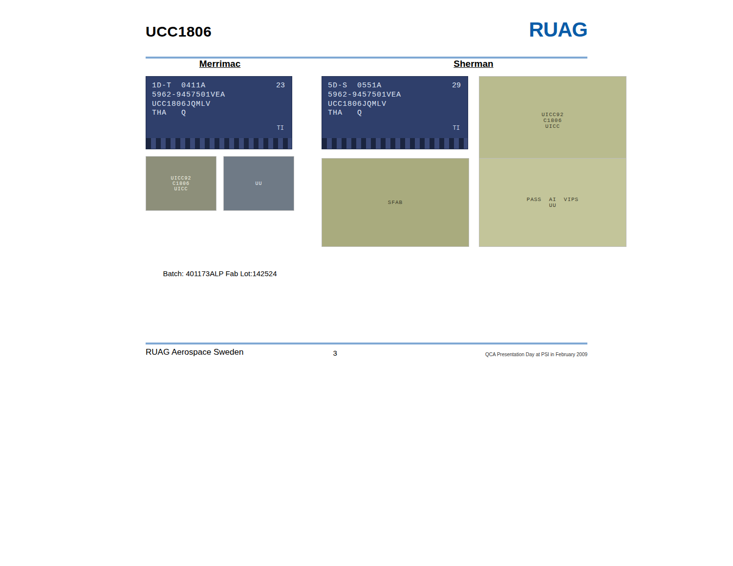UCC1806
RUAG
Merrimac
1D-T 0411A 5962-9457501VEA UCC1806JQMLV THA Q
23
TI
UICC92
C1806
UICC
UU
Batch: 401173ALP Fab Lot:142524
Sherman
5D-S 0551A 5962-9457501VEA UCC1806JQMLV THA Q
29
TI
UICC92
C1806
UICC
SFAB
PASS AI VIPS
UU
RUAG Aerospace Sweden
3
QCA Presentation Day at PSI in February 2009